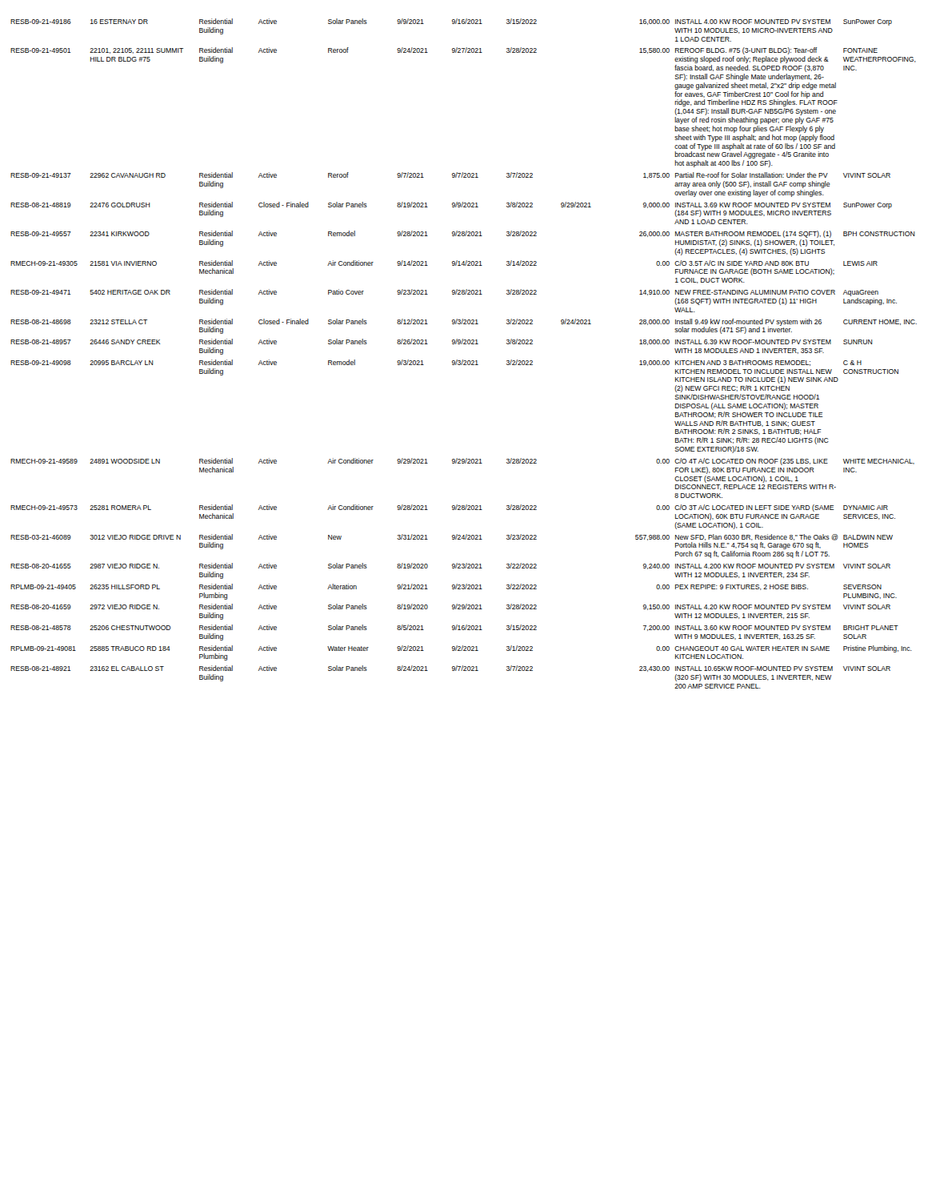| RESB-09-21-49186 | 16 ESTERNAY DR | Residential Building | Active | Solar Panels | 9/9/2021 | 9/16/2021 | 3/15/2022 | | 16,000.00 | INSTALL 4.00 KW ROOF MOUNTED PV SYSTEM WITH 10 MODULES, 10 MICRO-INVERTERS AND 1 LOAD CENTER. | SunPower Corp |
| RESB-09-21-49501 | 22101, 22105, 22111 SUMMIT HILL DR BLDG #75 | Residential Building | Active | Reroof | 9/24/2021 | 9/27/2021 | 3/28/2022 | | 15,580.00 | REROOF BLDG. #75 (3-UNIT BLDG): Tear-off existing sloped roof only; Replace plywood deck & fascia board, as needed. SLOPED ROOF (3,870 SF): Install GAF Shingle Mate underlayment, 26-gauge galvanized sheet metal, 2"x2" drip edge metal for eaves, GAF TimberCrest 10" Cool for hip and ridge, and Timberline HDZ RS Shingles. FLAT ROOF (1,044 SF): Install BUR-GAF NB5G/P6 System - one layer of red rosin sheathing paper; one ply GAF #75 base sheet; hot mop four plies GAF Flexply 6 ply sheet with Type III asphalt; and hot mop (apply flood coat of Type III asphalt at rate of 60 lbs / 100 SF and broadcast new Gravel Aggregate - 4/5 Granite into hot asphalt at 400 lbs / 100 SF). | FONTAINE WEATHERPROOFING, INC. |
| RESB-09-21-49137 | 22962 CAVANAUGH RD | Residential Building | Active | Reroof | 9/7/2021 | 9/7/2021 | 3/7/2022 | | 1,875.00 | Partial Re-roof for Solar Installation: Under the PV array area only (500 SF), install GAF comp shingle overlay over one existing layer of comp shingles. | VIVINT SOLAR |
| RESB-08-21-48819 | 22476 GOLDRUSH | Residential Building | Closed - Finaled | Solar Panels | 8/19/2021 | 9/9/2021 | 3/8/2022 | 9/29/2021 | 9,000.00 | INSTALL 3.69 KW ROOF MOUNTED PV SYSTEM (184 SF) WITH 9 MODULES, MICRO INVERTERS AND 1 LOAD CENTER. | SunPower Corp |
| RESB-09-21-49557 | 22341 KIRKWOOD | Residential Building | Active | Remodel | 9/28/2021 | 9/28/2021 | 3/28/2022 | | 26,000.00 | MASTER BATHROOM REMODEL (174 SQFT), (1) HUMIDISTAT, (2) SINKS, (1) SHOWER, (1) TOILET, (4) RECEPTACLES, (4) SWITCHES, (5) LIGHTS | BPH CONSTRUCTION |
| RMECH-09-21-49305 | 21581 VIA INVIERNO | Residential Mechanical | Active | Air Conditioner | 9/14/2021 | 9/14/2021 | 3/14/2022 | | 0.00 | C/O 3.5T A/C IN SIDE YARD AND 80K BTU FURNACE IN GARAGE (BOTH SAME LOCATION); 1 COIL, DUCT WORK. | LEWIS AIR |
| RESB-09-21-49471 | 5402 HERITAGE OAK DR | Residential Building | Active | Patio Cover | 9/23/2021 | 9/28/2021 | 3/28/2022 | | 14,910.00 | NEW FREE-STANDING ALUMINUM PATIO COVER (168 SQFT) WITH INTEGRATED (1) 11' HIGH WALL. | AquaGreen Landscaping, Inc. |
| RESB-08-21-48698 | 23212 STELLA CT | Residential Building | Closed - Finaled | Solar Panels | 8/12/2021 | 9/3/2021 | 3/2/2022 | 9/24/2021 | 28,000.00 | Install 9.49 kW roof-mounted PV system with 26 solar modules (471 SF) and 1 inverter. | CURRENT HOME, INC. |
| RESB-08-21-48957 | 26446 SANDY CREEK | Residential Building | Active | Solar Panels | 8/26/2021 | 9/9/2021 | 3/8/2022 | | 18,000.00 | INSTALL 6.39 KW ROOF-MOUNTED PV SYSTEM WITH 18 MODULES AND 1 INVERTER, 353 SF. | SUNRUN |
| RESB-09-21-49098 | 20995 BARCLAY LN | Residential Building | Active | Remodel | 9/3/2021 | 9/3/2021 | 3/2/2022 | | 19,000.00 | KITCHEN AND 3 BATHROOMS REMODEL; KITCHEN REMODEL TO INCLUDE INSTALL NEW KITCHEN ISLAND TO INCLUDE (1) NEW SINK AND (2) NEW GFCI REC; R/R 1 KITCHEN SINK/DISHWASHER/STOVE/RANGE HOOD/1 DISPOSAL (ALL SAME LOCATION); MASTER BATHROOM; R/R SHOWER TO INCLUDE TILE WALLS AND R/R BATHTUB, 1 SINK; GUEST BATHROOM: R/R 2 SINKS, 1 BATHTUB; HALF BATH: R/R 1 SINK; R/R: 28 REC/40 LIGHTS (INC SOME EXTERIOR)/18 SW. | C & H CONSTRUCTION |
| RMECH-09-21-49589 | 24891 WOODSIDE LN | Residential Mechanical | Active | Air Conditioner | 9/29/2021 | 9/29/2021 | 3/28/2022 | | 0.00 | C/O 4T A/C LOCATED ON ROOF (235 LBS, LIKE FOR LIKE), 80K BTU FURANCE IN INDOOR CLOSET (SAME LOCATION), 1 COIL, 1 DISCONNECT, REPLACE 12 REGISTERS WITH R-8 DUCTWORK. | WHITE MECHANICAL, INC. |
| RMECH-09-21-49573 | 25281 ROMERA PL | Residential Mechanical | Active | Air Conditioner | 9/28/2021 | 9/28/2021 | 3/28/2022 | | 0.00 | C/O 3T A/C LOCATED IN LEFT SIDE YARD (SAME LOCATION), 60K BTU FURANCE IN GARAGE (SAME LOCATION), 1 COIL. | DYNAMIC AIR SERVICES, INC. |
| RESB-03-21-46089 | 3012 VIEJO RIDGE DRIVE N | Residential Building | Active | New | 3/31/2021 | 9/24/2021 | 3/23/2022 | | 557,988.00 | New SFD, Plan 6030 BR, Residence 8," The Oaks @ Portola Hills N.E." 4,754 sq ft, Garage 670 sq ft, Porch 67 sq ft, California Room 286 sq ft / LOT 75. | BALDWIN NEW HOMES |
| RESB-08-20-41655 | 2987 VIEJO RIDGE N. | Residential Building | Active | Solar Panels | 8/19/2020 | 9/23/2021 | 3/22/2022 | | 9,240.00 | INSTALL 4.200 KW ROOF MOUNTED PV SYSTEM WITH 12 MODULES, 1 INVERTER, 234 SF. | VIVINT SOLAR |
| RPLMB-09-21-49405 | 26235 HILLSFORD PL | Residential Plumbing | Active | Alteration | 9/21/2021 | 9/23/2021 | 3/22/2022 | | 0.00 | PEX REPIPE: 9 FIXTURES, 2 HOSE BIBS. | SEVERSON PLUMBING, INC. |
| RESB-08-20-41659 | 2972 VIEJO RIDGE N. | Residential Building | Active | Solar Panels | 8/19/2020 | 9/29/2021 | 3/28/2022 | | 9,150.00 | INSTALL 4.20 KW ROOF MOUNTED PV SYSTEM WITH 12 MODULES, 1 INVERTER, 215 SF. | VIVINT SOLAR |
| RESB-08-21-48578 | 25206 CHESTNUTWOOD | Residential Building | Active | Solar Panels | 8/5/2021 | 9/16/2021 | 3/15/2022 | | 7,200.00 | INSTALL 3.60 KW ROOF MOUNTED PV SYSTEM WITH 9 MODULES, 1 INVERTER, 163.25 SF. | BRIGHT PLANET SOLAR |
| RPLMB-09-21-49081 | 25885 TRABUCO RD 184 | Residential Plumbing | Active | Water Heater | 9/2/2021 | 9/2/2021 | 3/1/2022 | | 0.00 | CHANGEOUT 40 GAL WATER HEATER IN SAME KITCHEN LOCATION. | Pristine Plumbing, Inc. |
| RESB-08-21-48921 | 23162 EL CABALLO ST | Residential Building | Active | Solar Panels | 8/24/2021 | 9/7/2021 | 3/7/2022 | | 23,430.00 | INSTALL 10.65KW ROOF-MOUNTED PV SYSTEM (320 SF) WITH 30 MODULES, 1 INVERTER, NEW 200 AMP SERVICE PANEL. | VIVINT SOLAR |